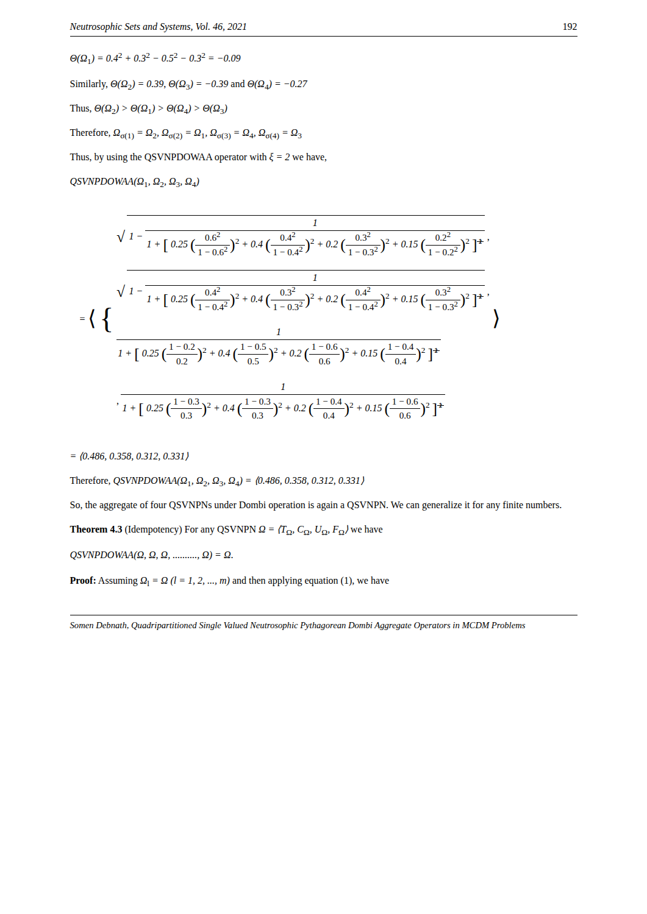Neutrosophic Sets and Systems, Vol. 46, 2021 192
Θ(Ω1) = 0.42 + 0.32 − 0.52 − 0.32 = −0.09
Similarly, Θ(Ω2) = 0.39, Θ(Ω3) = −0.39 and Θ(Ω4) = −0.27
Thus, Θ(Ω2) > Θ(Ω1) > Θ(Ω4) > Θ(Ω3)
Therefore, Ωσ(1) = Ω2, Ωσ(2) = Ω1, Ωσ(3) = Ω4, Ωσ(4) = Ω3
Thus, by using the QSVNPDOWAA operator with ξ = 2 we have,
QSVNPDOWAA(Ω1, Ω2, Ω3, Ω4)
= ⟨ {
√ 1 −
| 1 |
| 1 + [ 0.25 ( 0.6 2 1 − 0.6 2 ) 2 + 0.4 ( 0.4 2 1 − 0.4 2 ) 2 + 0.2 ( 0.3 2 1 − 0.3 2 ) 2 + 0.15 ( 0.2 2 1 − 0.2 2 ) 2 ] 1 2 |
,
√ 1 −
| 1 |
| 1 + [ 0.25 ( 0.4 2 1 − 0.4 2 ) 2 + 0.4 ( 0.3 2 1 − 0.3 2 ) 2 + 0.2 ( 0.4 2 1 − 0.4 2 ) 2 + 0.15 ( 0.3 2 1 − 0.3 2 ) 2 ] 1 2 |
,
| 1 |
| 1 + [ 0.25 ( 1 − 0.2 0.2 ) 2 + 0.4 ( 1 − 0.5 0.5 ) 2 + 0.2 ( 1 − 0.6 0.6 ) 2 + 0.15 ( 1 − 0.4 0.4 ) 2 ] 1 2 |
,
| 1 |
| 1 + [ 0.25 ( 1 − 0.3 0.3 ) 2 + 0.4 ( 1 − 0.3 0.3 ) 2 + 0.2 ( 1 − 0.4 0.4 ) 2 + 0.15 ( 1 − 0.6 0.6 ) 2 ] 1 2 |
⟩
= ⟨0.486, 0.358, 0.312, 0.331⟩
Therefore, QSVNPDOWAA(Ω1, Ω2, Ω3, Ω4) = ⟨0.486, 0.358, 0.312, 0.331⟩
So, the aggregate of four QSVNPNs under Dombi operation is again a QSVNPN. We can generalize it for any finite numbers.
Theorem 4.3 (Idempotency) For any QSVNPN Ω = ⟨TΩ, CΩ, UΩ, FΩ⟩ we have
QSVNPDOWAA(Ω, Ω, Ω, .........., Ω) = Ω.
Proof: Assuming Ωl = Ω (l = 1, 2, ..., m) and then applying equation (1), we have
Somen Debnath, Quadripartitioned Single Valued Neutrosophic Pythagorean Dombi Aggregate Operators in MCDM Problems